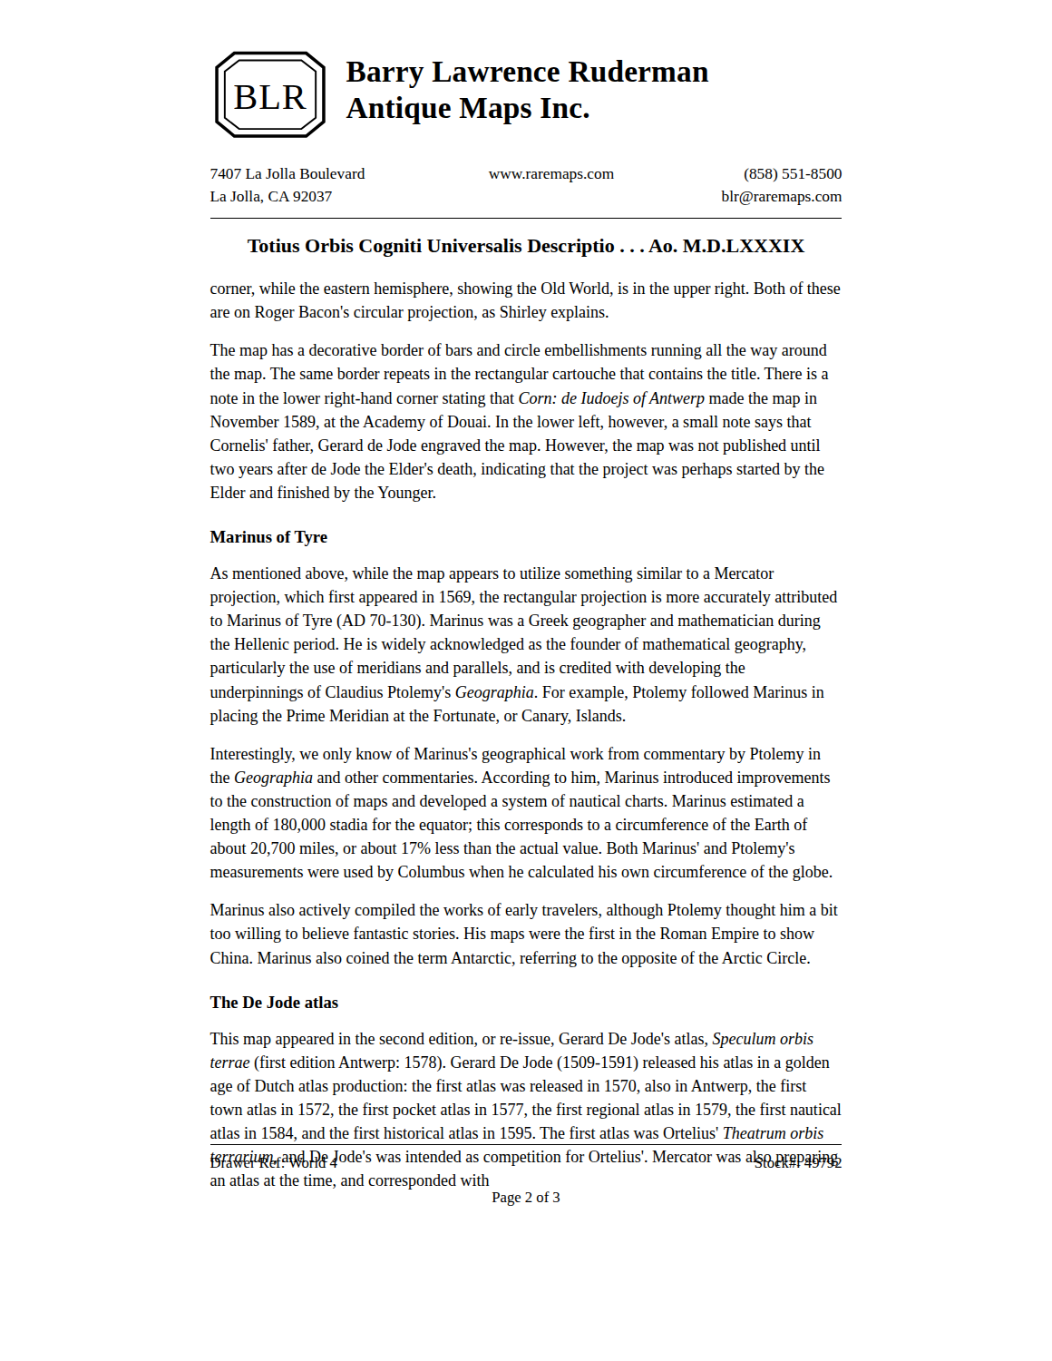BLR
Barry Lawrence Ruderman
Antique Maps Inc.
7407 La Jolla Boulevard
La Jolla, CA 92037
www.raremaps.com
(858) 551-8500
blr@raremaps.com
Totius Orbis Cogniti Universalis Descriptio . . . Ao. M.D.LXXXIX
corner, while the eastern hemisphere, showing the Old World, is in the upper right. Both of these are on Roger Bacon's circular projection, as Shirley explains.
The map has a decorative border of bars and circle embellishments running all the way around the map. The same border repeats in the rectangular cartouche that contains the title. There is a note in the lower right-hand corner stating that Corn: de Iudoejs of Antwerp made the map in November 1589, at the Academy of Douai. In the lower left, however, a small note says that Cornelis' father, Gerard de Jode engraved the map. However, the map was not published until two years after de Jode the Elder's death, indicating that the project was perhaps started by the Elder and finished by the Younger.
Marinus of Tyre
As mentioned above, while the map appears to utilize something similar to a Mercator projection, which first appeared in 1569, the rectangular projection is more accurately attributed to Marinus of Tyre (AD 70-130). Marinus was a Greek geographer and mathematician during the Hellenic period. He is widely acknowledged as the founder of mathematical geography, particularly the use of meridians and parallels, and is credited with developing the underpinnings of Claudius Ptolemy's Geographia. For example, Ptolemy followed Marinus in placing the Prime Meridian at the Fortunate, or Canary, Islands.
Interestingly, we only know of Marinus's geographical work from commentary by Ptolemy in the Geographia and other commentaries. According to him, Marinus introduced improvements to the construction of maps and developed a system of nautical charts. Marinus estimated a length of 180,000 stadia for the equator; this corresponds to a circumference of the Earth of about 20,700 miles, or about 17% less than the actual value. Both Marinus' and Ptolemy's measurements were used by Columbus when he calculated his own circumference of the globe.
Marinus also actively compiled the works of early travelers, although Ptolemy thought him a bit too willing to believe fantastic stories. His maps were the first in the Roman Empire to show China. Marinus also coined the term Antarctic, referring to the opposite of the Arctic Circle.
The De Jode atlas
This map appeared in the second edition, or re-issue, Gerard De Jode's atlas, Speculum orbis terrae (first edition Antwerp: 1578). Gerard De Jode (1509-1591) released his atlas in a golden age of Dutch atlas production: the first atlas was released in 1570, also in Antwerp, the first town atlas in 1572, the first pocket atlas in 1577, the first regional atlas in 1579, the first nautical atlas in 1584, and the first historical atlas in 1595. The first atlas was Ortelius' Theatrum orbis terrarium, and De Jode's was intended as competition for Ortelius'. Mercator was also preparing an atlas at the time, and corresponded with
Drawer Ref: World 4
Stock#: 49792
Page 2 of 3